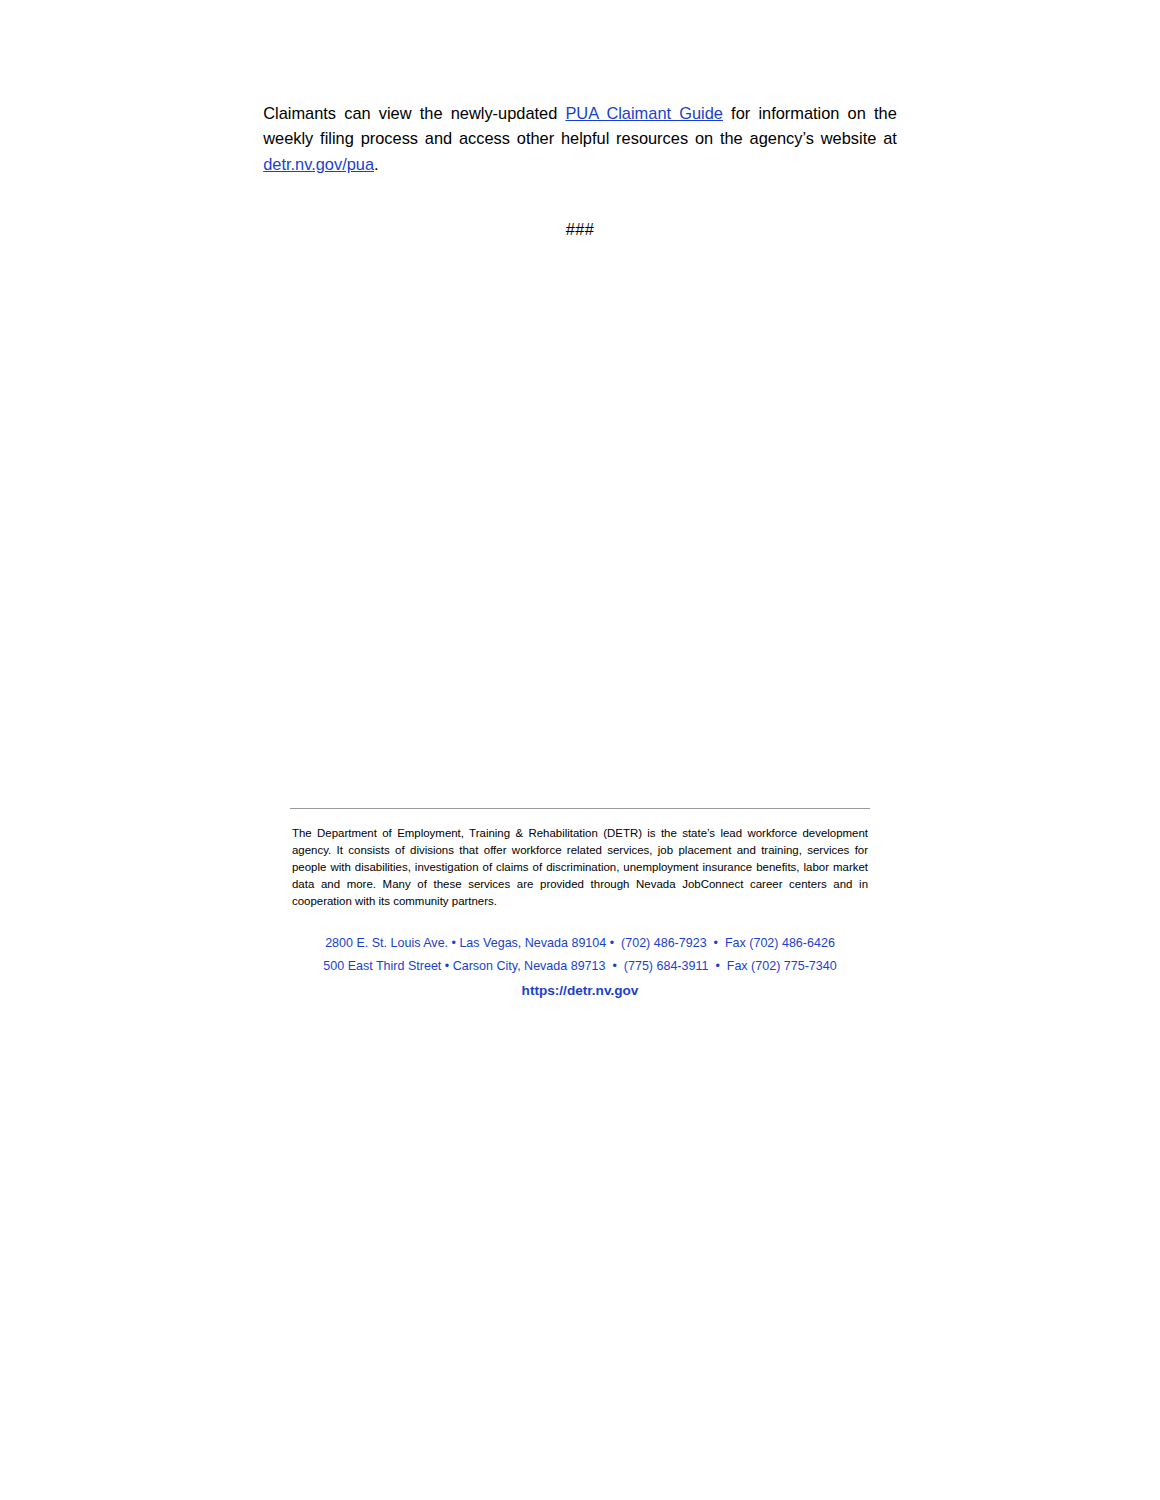Claimants can view the newly-updated PUA Claimant Guide for information on the weekly filing process and access other helpful resources on the agency’s website at detr.nv.gov/pua.
###
The Department of Employment, Training & Rehabilitation (DETR) is the state’s lead workforce development agency. It consists of divisions that offer workforce related services, job placement and training, services for people with disabilities, investigation of claims of discrimination, unemployment insurance benefits, labor market data and more. Many of these services are provided through Nevada JobConnect career centers and in cooperation with its community partners.
2800 E. St. Louis Ave. • Las Vegas, Nevada 89104 • (702) 486-7923 • Fax (702) 486-6426
500 East Third Street • Carson City, Nevada 89713 • (775) 684-3911 • Fax (702) 775-7340
https://detr.nv.gov